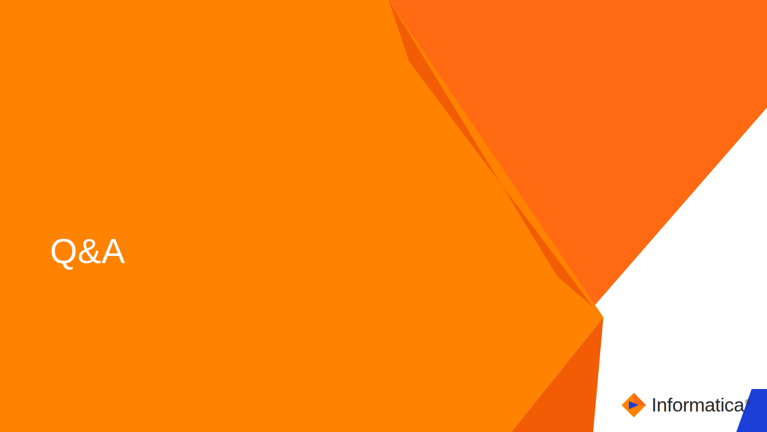Q&A
Informatica®